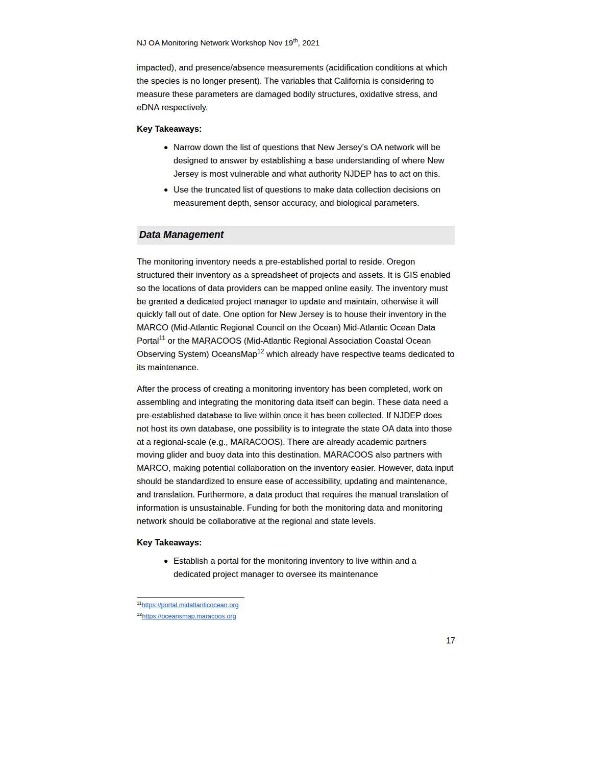NJ OA Monitoring Network Workshop Nov 19th, 2021
impacted), and presence/absence measurements (acidification conditions at which the species is no longer present). The variables that California is considering to measure these parameters are damaged bodily structures, oxidative stress, and eDNA respectively.
Key Takeaways:
Narrow down the list of questions that New Jersey’s OA network will be designed to answer by establishing a base understanding of where New Jersey is most vulnerable and what authority NJDEP has to act on this.
Use the truncated list of questions to make data collection decisions on measurement depth, sensor accuracy, and biological parameters.
Data Management
The monitoring inventory needs a pre-established portal to reside. Oregon structured their inventory as a spreadsheet of projects and assets. It is GIS enabled so the locations of data providers can be mapped online easily. The inventory must be granted a dedicated project manager to update and maintain, otherwise it will quickly fall out of date. One option for New Jersey is to house their inventory in the MARCO (Mid-Atlantic Regional Council on the Ocean) Mid-Atlantic Ocean Data Portal11 or the MARACOOS (Mid-Atlantic Regional Association Coastal Ocean Observing System) OceansMap12 which already have respective teams dedicated to its maintenance.
After the process of creating a monitoring inventory has been completed, work on assembling and integrating the monitoring data itself can begin. These data need a pre-established database to live within once it has been collected. If NJDEP does not host its own database, one possibility is to integrate the state OA data into those at a regional-scale (e.g., MARACOOS). There are already academic partners moving glider and buoy data into this destination. MARACOOS also partners with MARCO, making potential collaboration on the inventory easier. However, data input should be standardized to ensure ease of accessibility, updating and maintenance, and translation. Furthermore, a data product that requires the manual translation of information is unsustainable. Funding for both the monitoring data and monitoring network should be collaborative at the regional and state levels.
Key Takeaways:
Establish a portal for the monitoring inventory to live within and a dedicated project manager to oversee its maintenance
11https://portal.midatlanticocean.org
12https://oceansmap.maracoos.org
17